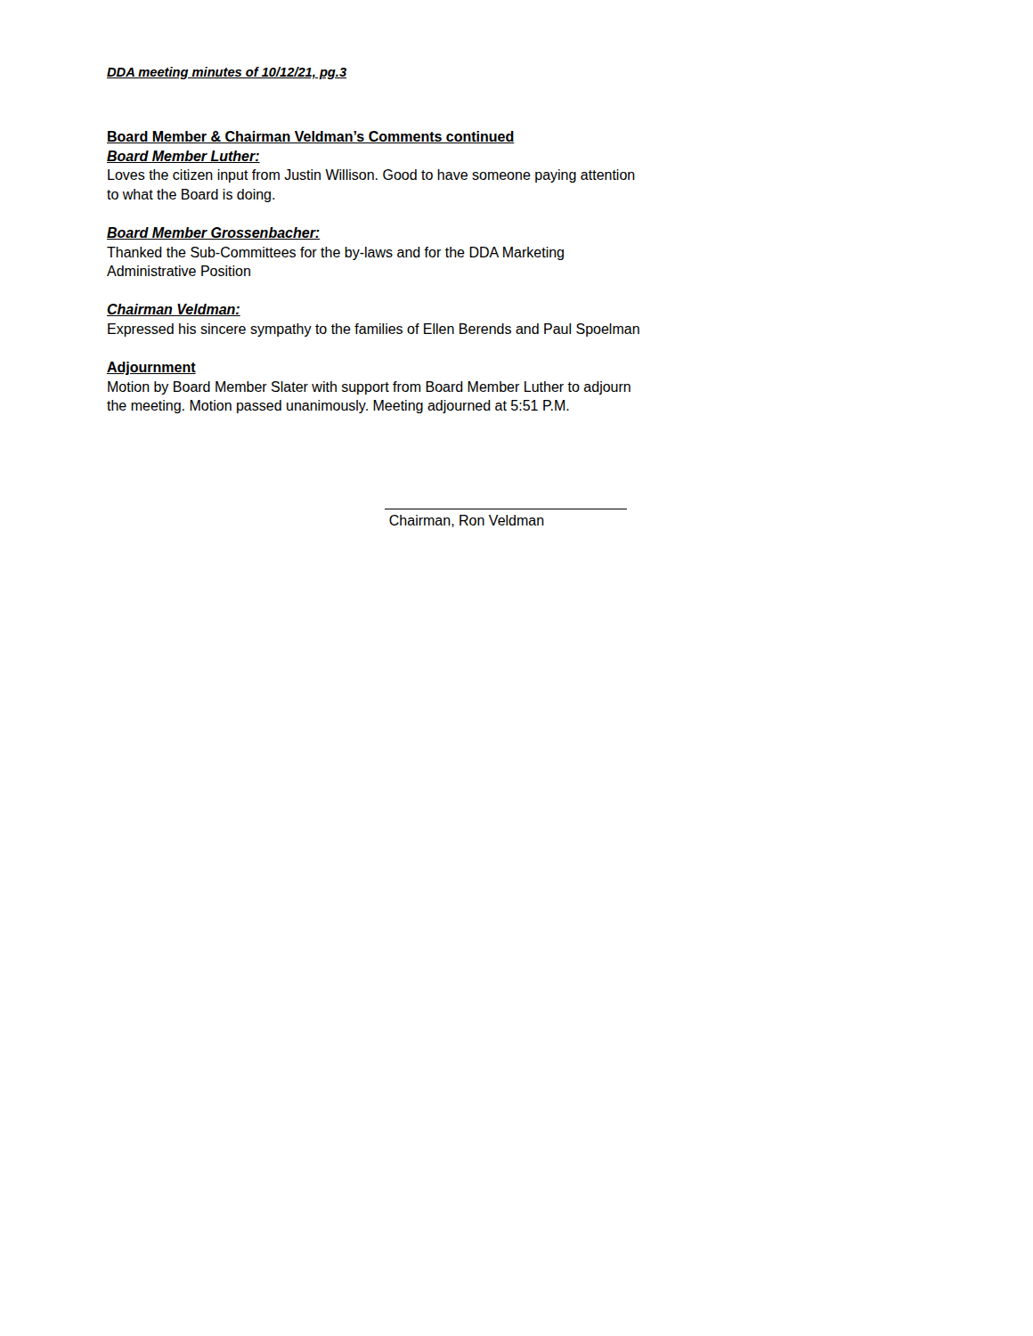DDA meeting minutes of 10/12/21, pg.3
Board Member & Chairman Veldman’s Comments continued
Board Member Luther:
Loves the citizen input from Justin Willison. Good to have someone paying attention to what the Board is doing.
Board Member Grossenbacher:
Thanked the Sub-Committees for the by-laws and for the DDA Marketing Administrative Position
Chairman Veldman:
Expressed his sincere sympathy to the families of Ellen Berends and Paul Spoelman
Adjournment
Motion by Board Member Slater with support from Board Member Luther to adjourn the meeting. Motion passed unanimously. Meeting adjourned at 5:51 P.M.
Chairman, Ron Veldman